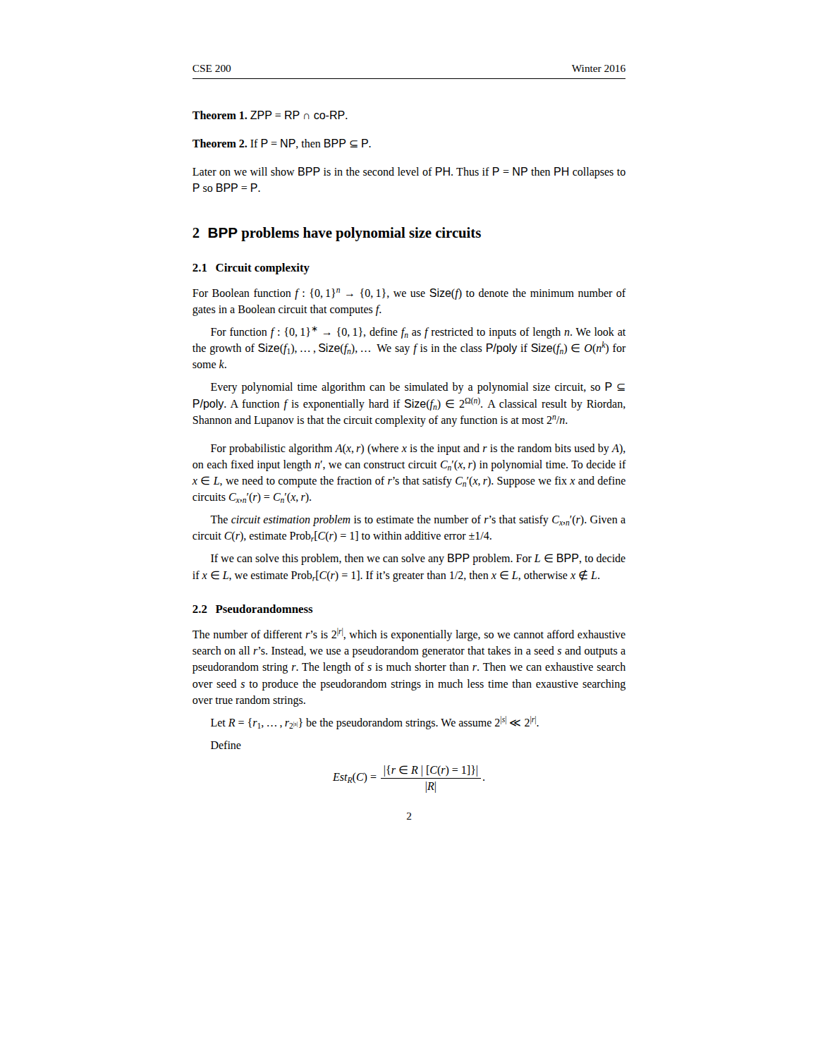CSE 200
Winter 2016
Theorem 1. ZPP = RP ∩ co-RP.
Theorem 2. If P = NP, then BPP ⊆ P.
Later on we will show BPP is in the second level of PH. Thus if P = NP then PH collapses to P so BPP = P.
2 BPP problems have polynomial size circuits
2.1 Circuit complexity
For Boolean function f : {0, 1}n → {0, 1}, we use Size(f) to denote the minimum number of gates in a Boolean circuit that computes f.
For function f : {0, 1}∗ → {0, 1}, define fn as f restricted to inputs of length n. We look at the growth of Size(f1), … , Size(fn), …  We say f is in the class P/poly if Size(fn) ∈ O(nk) for some k.
Every polynomial time algorithm can be simulated by a polynomial size circuit, so P ⊆ P/poly. A function f is exponentially hard if Size(fn) ∈ 2Ω(n). A classical result by Riordan, Shannon and Lupanov is that the circuit complexity of any function is at most 2n/n.
For probabilistic algorithm A(x, r) (where x is the input and r is the random bits used by A), on each fixed input length n′, we can construct circuit Cn′(x, r) in polynomial time. To decide if x ∈ L, we need to compute the fraction of r’s that satisfy Cn′(x, r). Suppose we fix x and define circuits Cx,n′(r) = Cn′(x, r).
The circuit estimation problem is to estimate the number of r’s that satisfy Cx,n′(r). Given a circuit C(r), estimate Probr[C(r) = 1] to within additive error ±1/4.
If we can solve this problem, then we can solve any BPP problem. For L ∈ BPP, to decide if x ∈ L, we estimate Probr[C(r) = 1]. If it’s greater than 1/2, then x ∈ L, otherwise x ∉ L.
2.2 Pseudorandomness
The number of different r’s is 2|r|, which is exponentially large, so we cannot afford exhaustive search on all r’s. Instead, we use a pseudorandom generator that takes in a seed s and outputs a pseudorandom string r. The length of s is much shorter than r. Then we can exhaustive search over seed s to produce the pseudorandom strings in much less time than exaustive searching over true random strings.
Let R = {r1, … , r2|s|} be the pseudorandom strings. We assume 2|s| ≪ 2|r|.
Define
EstR(C) = |{r ∈ R | [C(r) = 1]}| |R| .
2